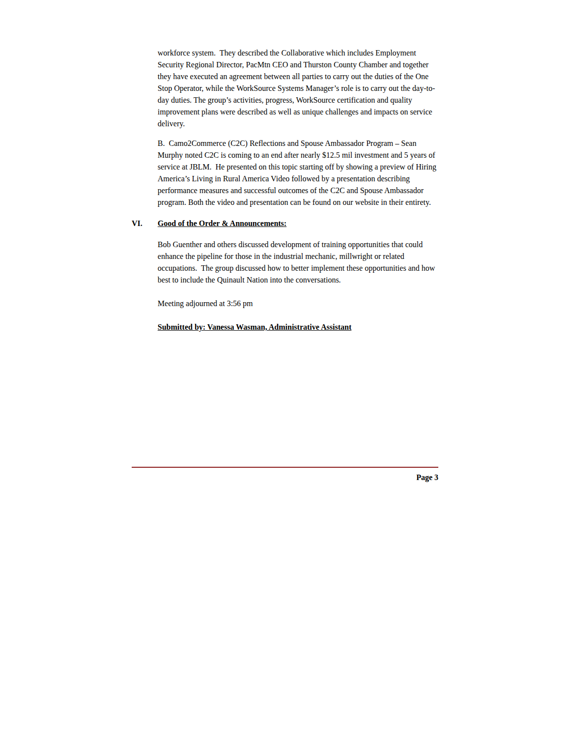workforce system. They described the Collaborative which includes Employment Security Regional Director, PacMtn CEO and Thurston County Chamber and together they have executed an agreement between all parties to carry out the duties of the One Stop Operator, while the WorkSource Systems Manager’s role is to carry out the day-to-day duties. The group’s activities, progress, WorkSource certification and quality improvement plans were described as well as unique challenges and impacts on service delivery.
B. Camo2Commerce (C2C) Reflections and Spouse Ambassador Program – Sean Murphy noted C2C is coming to an end after nearly $12.5 mil investment and 5 years of service at JBLM. He presented on this topic starting off by showing a preview of Hiring America’s Living in Rural America Video followed by a presentation describing performance measures and successful outcomes of the C2C and Spouse Ambassador program. Both the video and presentation can be found on our website in their entirety.
VI. Good of the Order & Announcements:
Bob Guenther and others discussed development of training opportunities that could enhance the pipeline for those in the industrial mechanic, millwright or related occupations. The group discussed how to better implement these opportunities and how best to include the Quinault Nation into the conversations.
Meeting adjourned at 3:56 pm
Submitted by: Vanessa Wasman, Administrative Assistant
Page 3